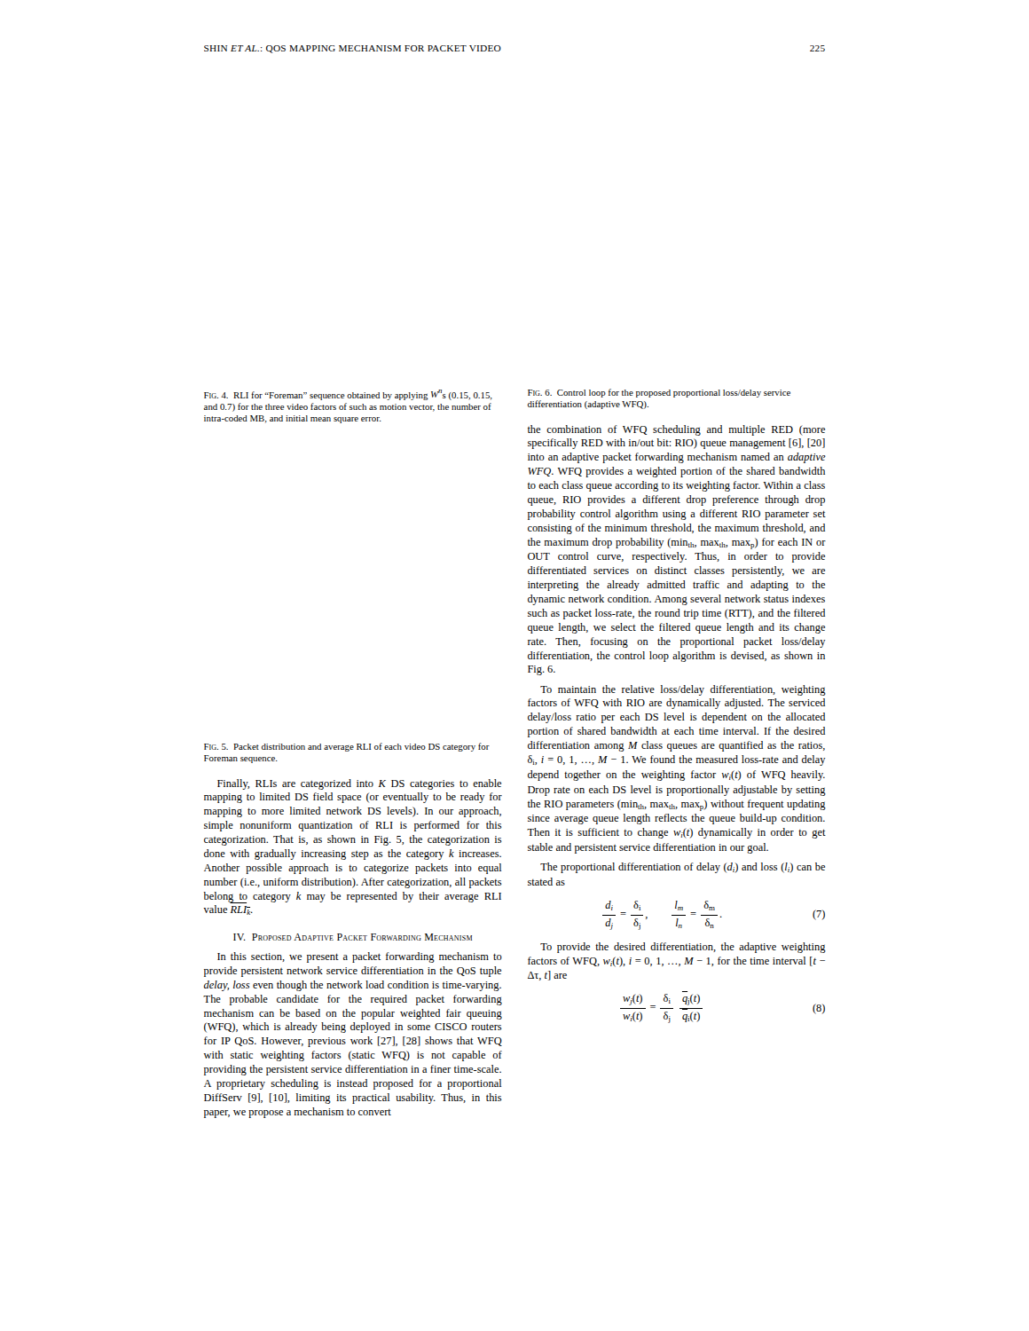Shin et al.: QoS Mapping Mechanism for Packet Video
225
Fig. 4. RLI for “Foreman” sequence obtained by applying Wns (0.15, 0.15, and 0.7) for the three video factors of such as motion vector, the number of intra-coded MB, and initial mean square error.
Fig. 5. Packet distribution and average RLI of each video DS category for Foreman sequence.
Finally, RLIs are categorized into K DS categories to enable mapping to limited DS field space (or eventually to be ready for mapping to more limited network DS levels). In our approach, simple nonuniform quantization of RLI is performed for this categorization. That is, as shown in Fig. 5, the categorization is done with gradually increasing step as the category k increases. Another possible approach is to categorize packets into equal number (i.e., uniform distribution). After categorization, all packets belong to category k may be represented by their average RLI value RLIk.
IV. Proposed Adaptive Packet Forwarding Mechanism
In this section, we present a packet forwarding mechanism to provide persistent network service differentiation in the QoS tuple delay, loss even though the network load condition is time-varying. The probable candidate for the required packet forwarding mechanism can be based on the popular weighted fair queuing (WFQ), which is already being deployed in some CISCO routers for IP QoS. However, previous work [27], [28] shows that WFQ with static weighting factors (static WFQ) is not capable of providing the persistent service differentiation in a finer time-scale. A proprietary scheduling is instead proposed for a proportional DiffServ [9], [10], limiting its practical usability. Thus, in this paper, we propose a mechanism to convert
Fig. 6. Control loop for the proposed proportional loss/delay service differentiation (adaptive WFQ).
the combination of WFQ scheduling and multiple RED (more specifically RED with in/out bit: RIO) queue management [6], [20] into an adaptive packet forwarding mechanism named an adaptive WFQ. WFQ provides a weighted portion of the shared bandwidth to each class queue according to its weighting factor. Within a class queue, RIO provides a different drop preference through drop probability control algorithm using a different RIO parameter set consisting of the minimum threshold, the maximum threshold, and the maximum drop probability (minth, maxth, maxp) for each IN or OUT control curve, respectively. Thus, in order to provide differentiated services on distinct classes persistently, we are interpreting the already admitted traffic and adapting to the dynamic network condition. Among several network status indexes such as packet loss-rate, the round trip time (RTT), and the filtered queue length, we select the filtered queue length and its change rate. Then, focusing on the proportional packet loss/delay differentiation, the control loop algorithm is devised, as shown in Fig. 6.
To maintain the relative loss/delay differentiation, weighting factors of WFQ with RIO are dynamically adjusted. The serviced delay/loss ratio per each DS level is dependent on the allocated portion of shared bandwidth at each time interval. If the desired differentiation among M class queues are quantified as the ratios, δi, i = 0, 1, …, M − 1. We found the measured loss-rate and delay depend together on the weighting factor wi(t) of WFQ heavily. Drop rate on each DS level is proportionally adjustable by setting the RIO parameters (minth, maxth, maxp) without frequent updating since average queue length reflects the queue build-up condition. Then it is sufficient to change wi(t) dynamically in order to get stable and persistent service differentiation in our goal.
The proportional differentiation of delay (di) and loss (li) can be stated as
di dj = δi δj, lm ln = δm δn.
(7)
To provide the desired differentiation, the adaptive weighting factors of WFQ, wi(t), i = 0, 1, …, M − 1, for the time interval [t − Δτ, t] are
wj(t) wi(t) = δi δj qj(t) qi(t)
(8)